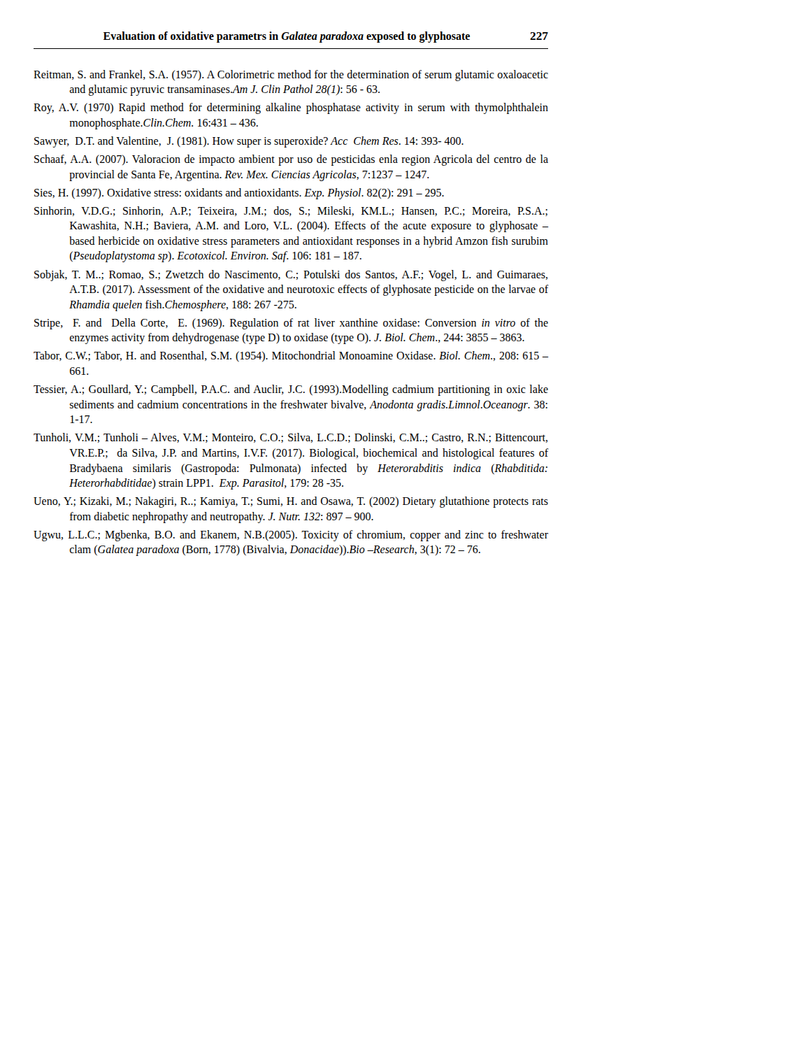Evaluation of oxidative parametrs in Galatea paradoxa exposed to glyphosate
227
Reitman, S. and Frankel, S.A. (1957). A Colorimetric method for the determination of serum glutamic oxaloacetic and glutamic pyruvic transaminases.Am J. Clin Pathol 28(1): 56 - 63.
Roy, A.V. (1970) Rapid method for determining alkaline phosphatase activity in serum with thymolphthalein monophosphate.Clin.Chem. 16:431 – 436.
Sawyer, D.T. and Valentine, J. (1981). How super is superoxide? Acc Chem Res. 14: 393- 400.
Schaaf, A.A. (2007). Valoracion de impacto ambient por uso de pesticidas enla region Agricola del centro de la provincial de Santa Fe, Argentina. Rev. Mex. Ciencias Agricolas, 7:1237 – 1247.
Sies, H. (1997). Oxidative stress: oxidants and antioxidants. Exp. Physiol. 82(2): 291 – 295.
Sinhorin, V.D.G.; Sinhorin, A.P.; Teixeira, J.M.; dos, S.; Mileski, KM.L.; Hansen, P.C.; Moreira, P.S.A.; Kawashita, N.H.; Baviera, A.M. and Loro, V.L. (2004). Effects of the acute exposure to glyphosate – based herbicide on oxidative stress parameters and antioxidant responses in a hybrid Amzon fish surubim (Pseudoplatystoma sp). Ecotoxicol. Environ. Saf. 106: 181 – 187.
Sobjak, T. M..; Romao, S.; Zwetzch do Nascimento, C.; Potulski dos Santos, A.F.; Vogel, L. and Guimaraes, A.T.B. (2017). Assessment of the oxidative and neurotoxic effects of glyphosate pesticide on the larvae of Rhamdia quelen fish.Chemosphere, 188: 267 -275.
Stripe, F. and Della Corte, E. (1969). Regulation of rat liver xanthine oxidase: Conversion in vitro of the enzymes activity from dehydrogenase (type D) to oxidase (type O). J. Biol. Chem., 244: 3855 – 3863.
Tabor, C.W.; Tabor, H. and Rosenthal, S.M. (1954). Mitochondrial Monoamine Oxidase. Biol. Chem., 208: 615 – 661.
Tessier, A.; Goullard, Y.; Campbell, P.A.C. and Auclir, J.C. (1993).Modelling cadmium partitioning in oxic lake sediments and cadmium concentrations in the freshwater bivalve, Anodonta gradis.Limnol.Oceanogr. 38: 1-17.
Tunholi, V.M.; Tunholi – Alves, V.M.; Monteiro, C.O.; Silva, L.C.D.; Dolinski, C.M..; Castro, R.N.; Bittencourt, VR.E.P.; da Silva, J.P. and Martins, I.V.F. (2017). Biological, biochemical and histological features of Bradybaena similaris (Gastropoda: Pulmonata) infected by Heterorabditis indica (Rhabditida: Heterorhabditidae) strain LPP1. Exp. Parasitol, 179: 28 -35.
Ueno, Y.; Kizaki, M.; Nakagiri, R..; Kamiya, T.; Sumi, H. and Osawa, T. (2002) Dietary glutathione protects rats from diabetic nephropathy and neutropathy. J. Nutr. 132: 897 – 900.
Ugwu, L.L.C.; Mgbenka, B.O. and Ekanem, N.B.(2005). Toxicity of chromium, copper and zinc to freshwater clam (Galatea paradoxa (Born, 1778) (Bivalvia, Donacidae)).Bio –Research, 3(1): 72 – 76.